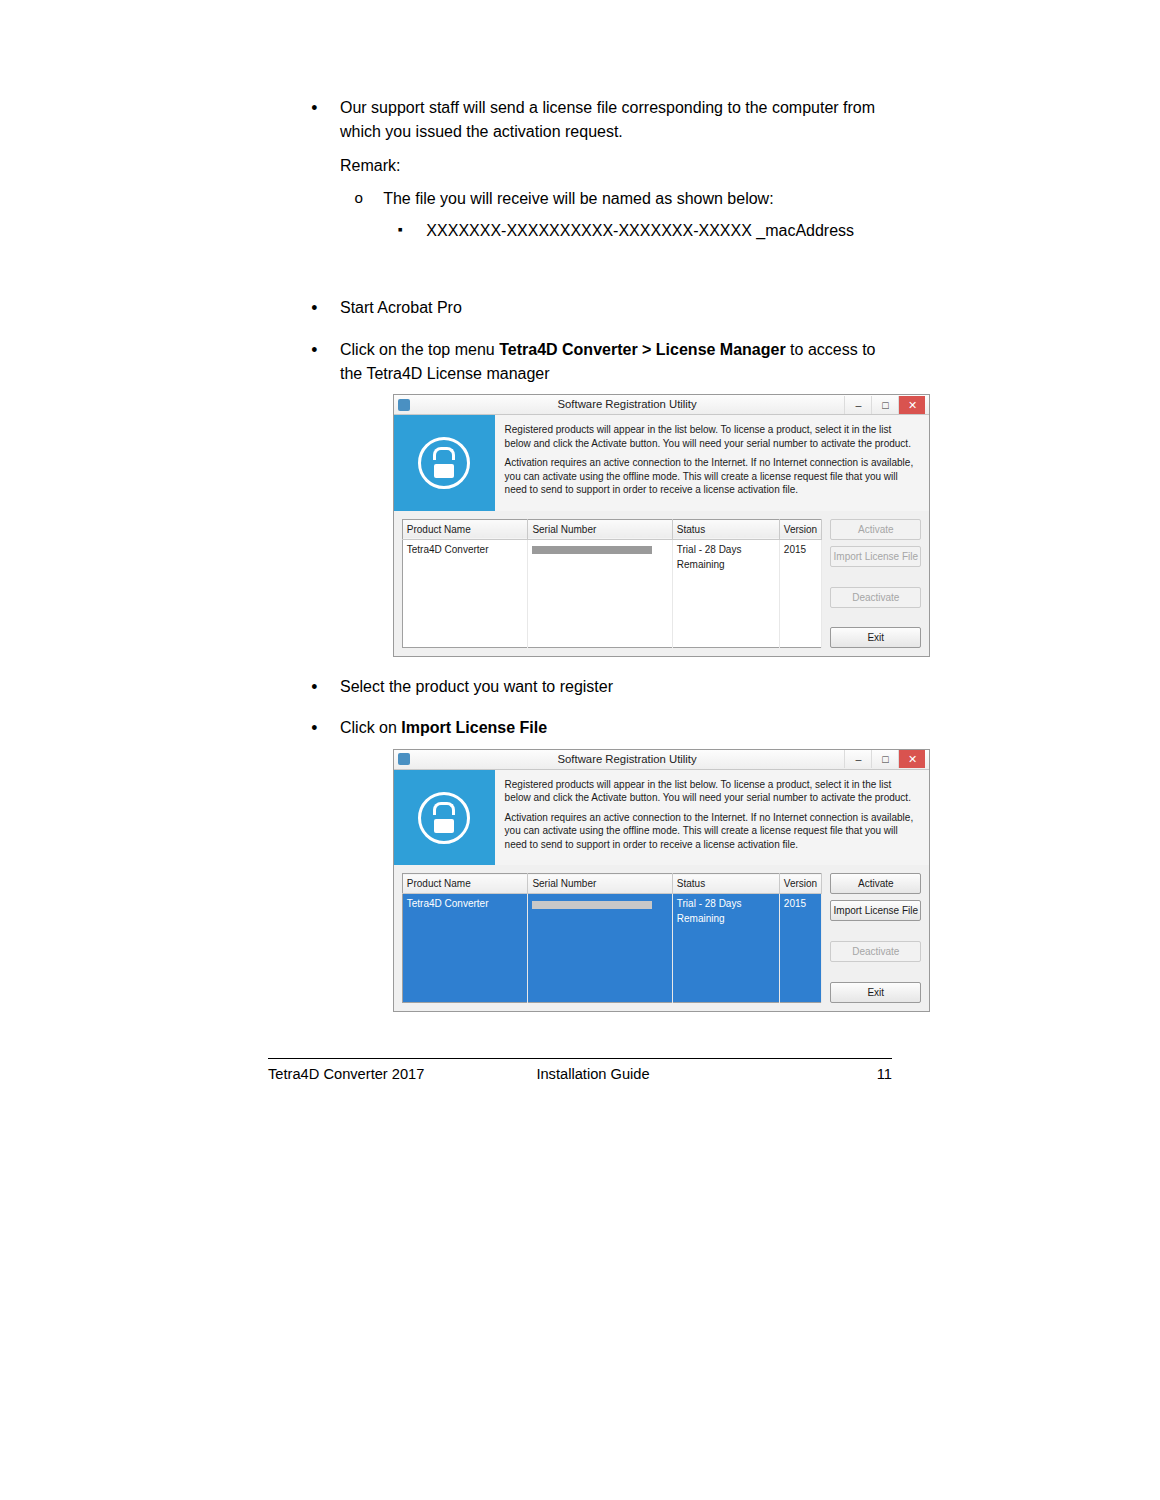Our support staff will send a license file corresponding to the computer from which you issued the activation request.
Remark:
The file you will receive will be named as shown below:
XXXXXXX-XXXXXXXXXX-XXXXXXX-XXXXX _macAddress
Start Acrobat Pro
Click on the top menu Tetra4D Converter > License Manager to access to the Tetra4D License manager
Software Registration Utility
– □ ✕
Registered products will appear in the list below. To license a product, select it in the list below and click the Activate button. You will need your serial number to activate the product.
Activation requires an active connection to the Internet. If no Internet connection is available, you can activate using the offline mode. This will create a license request file that you will need to send to support in order to receive a license activation file.
| Product Name | Serial Number | Status | Version |
| --- | --- | --- | --- |
| Tetra4D Converter | | Trial - 28 Days Remaining | 2015 |
Activate
Import License File
Deactivate
Exit
Select the product you want to register
Click on Import License File
Software Registration Utility
– □ ✕
Registered products will appear in the list below. To license a product, select it in the list below and click the Activate button. You will need your serial number to activate the product.
Activation requires an active connection to the Internet. If no Internet connection is available, you can activate using the offline mode. This will create a license request file that you will need to send to support in order to receive a license activation file.
| Product Name | Serial Number | Status | Version |
| --- | --- | --- | --- |
| Tetra4D Converter | | Trial - 28 Days Remaining | 2015 |
Activate
Import License File
Deactivate
Exit
Tetra4D Converter 2017
Installation Guide
11